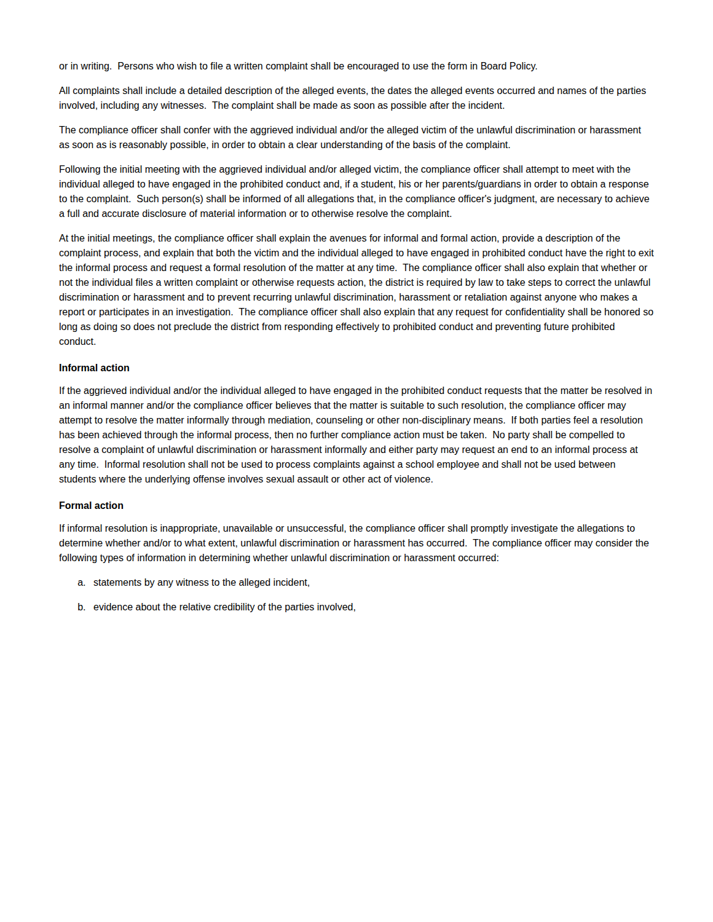or in writing. Persons who wish to file a written complaint shall be encouraged to use the form in Board Policy.
All complaints shall include a detailed description of the alleged events, the dates the alleged events occurred and names of the parties involved, including any witnesses. The complaint shall be made as soon as possible after the incident.
The compliance officer shall confer with the aggrieved individual and/or the alleged victim of the unlawful discrimination or harassment as soon as is reasonably possible, in order to obtain a clear understanding of the basis of the complaint.
Following the initial meeting with the aggrieved individual and/or alleged victim, the compliance officer shall attempt to meet with the individual alleged to have engaged in the prohibited conduct and, if a student, his or her parents/guardians in order to obtain a response to the complaint. Such person(s) shall be informed of all allegations that, in the compliance officer's judgment, are necessary to achieve a full and accurate disclosure of material information or to otherwise resolve the complaint.
At the initial meetings, the compliance officer shall explain the avenues for informal and formal action, provide a description of the complaint process, and explain that both the victim and the individual alleged to have engaged in prohibited conduct have the right to exit the informal process and request a formal resolution of the matter at any time. The compliance officer shall also explain that whether or not the individual files a written complaint or otherwise requests action, the district is required by law to take steps to correct the unlawful discrimination or harassment and to prevent recurring unlawful discrimination, harassment or retaliation against anyone who makes a report or participates in an investigation. The compliance officer shall also explain that any request for confidentiality shall be honored so long as doing so does not preclude the district from responding effectively to prohibited conduct and preventing future prohibited conduct.
Informal action
If the aggrieved individual and/or the individual alleged to have engaged in the prohibited conduct requests that the matter be resolved in an informal manner and/or the compliance officer believes that the matter is suitable to such resolution, the compliance officer may attempt to resolve the matter informally through mediation, counseling or other non-disciplinary means. If both parties feel a resolution has been achieved through the informal process, then no further compliance action must be taken. No party shall be compelled to resolve a complaint of unlawful discrimination or harassment informally and either party may request an end to an informal process at any time. Informal resolution shall not be used to process complaints against a school employee and shall not be used between students where the underlying offense involves sexual assault or other act of violence.
Formal action
If informal resolution is inappropriate, unavailable or unsuccessful, the compliance officer shall promptly investigate the allegations to determine whether and/or to what extent, unlawful discrimination or harassment has occurred. The compliance officer may consider the following types of information in determining whether unlawful discrimination or harassment occurred:
statements by any witness to the alleged incident,
evidence about the relative credibility of the parties involved,